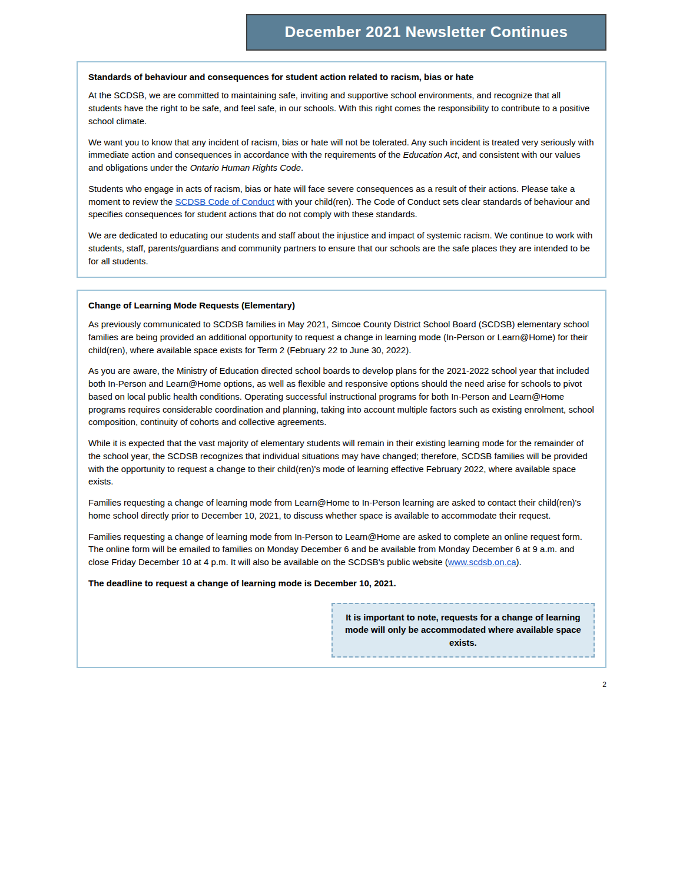December 2021 Newsletter Continues
Standards of behaviour and consequences for student action related to racism, bias or hate
At the SCDSB, we are committed to maintaining safe, inviting and supportive school environments, and recognize that all students have the right to be safe, and feel safe, in our schools. With this right comes the responsibility to contribute to a positive school climate.
We want you to know that any incident of racism, bias or hate will not be tolerated. Any such incident is treated very seriously with immediate action and consequences in accordance with the requirements of the Education Act, and consistent with our values and obligations under the Ontario Human Rights Code.
Students who engage in acts of racism, bias or hate will face severe consequences as a result of their actions. Please take a moment to review the SCDSB Code of Conduct with your child(ren). The Code of Conduct sets clear standards of behaviour and specifies consequences for student actions that do not comply with these standards.
We are dedicated to educating our students and staff about the injustice and impact of systemic racism. We continue to work with students, staff, parents/guardians and community partners to ensure that our schools are the safe places they are intended to be for all students.
Change of Learning Mode Requests (Elementary)
As previously communicated to SCDSB families in May 2021, Simcoe County District School Board (SCDSB) elementary school families are being provided an additional opportunity to request a change in learning mode (In-Person or Learn@Home) for their child(ren), where available space exists for Term 2 (February 22 to June 30, 2022).
As you are aware, the Ministry of Education directed school boards to develop plans for the 2021-2022 school year that included both In-Person and Learn@Home options, as well as flexible and responsive options should the need arise for schools to pivot based on local public health conditions. Operating successful instructional programs for both In-Person and Learn@Home programs requires considerable coordination and planning, taking into account multiple factors such as existing enrolment, school composition, continuity of cohorts and collective agreements.
While it is expected that the vast majority of elementary students will remain in their existing learning mode for the remainder of the school year, the SCDSB recognizes that individual situations may have changed; therefore, SCDSB families will be provided with the opportunity to request a change to their child(ren)'s mode of learning effective February 2022, where available space exists.
Families requesting a change of learning mode from Learn@Home to In-Person learning are asked to contact their child(ren)'s home school directly prior to December 10, 2021, to discuss whether space is available to accommodate their request.
Families requesting a change of learning mode from In-Person to Learn@Home are asked to complete an online request form. The online form will be emailed to families on Monday December 6 and be available from Monday December 6 at 9 a.m. and close Friday December 10 at 4 p.m. It will also be available on the SCDSB's public website (www.scdsb.on.ca).
The deadline to request a change of learning mode is December 10, 2021.
It is important to note, requests for a change of learning mode will only be accommodated where available space exists.
2